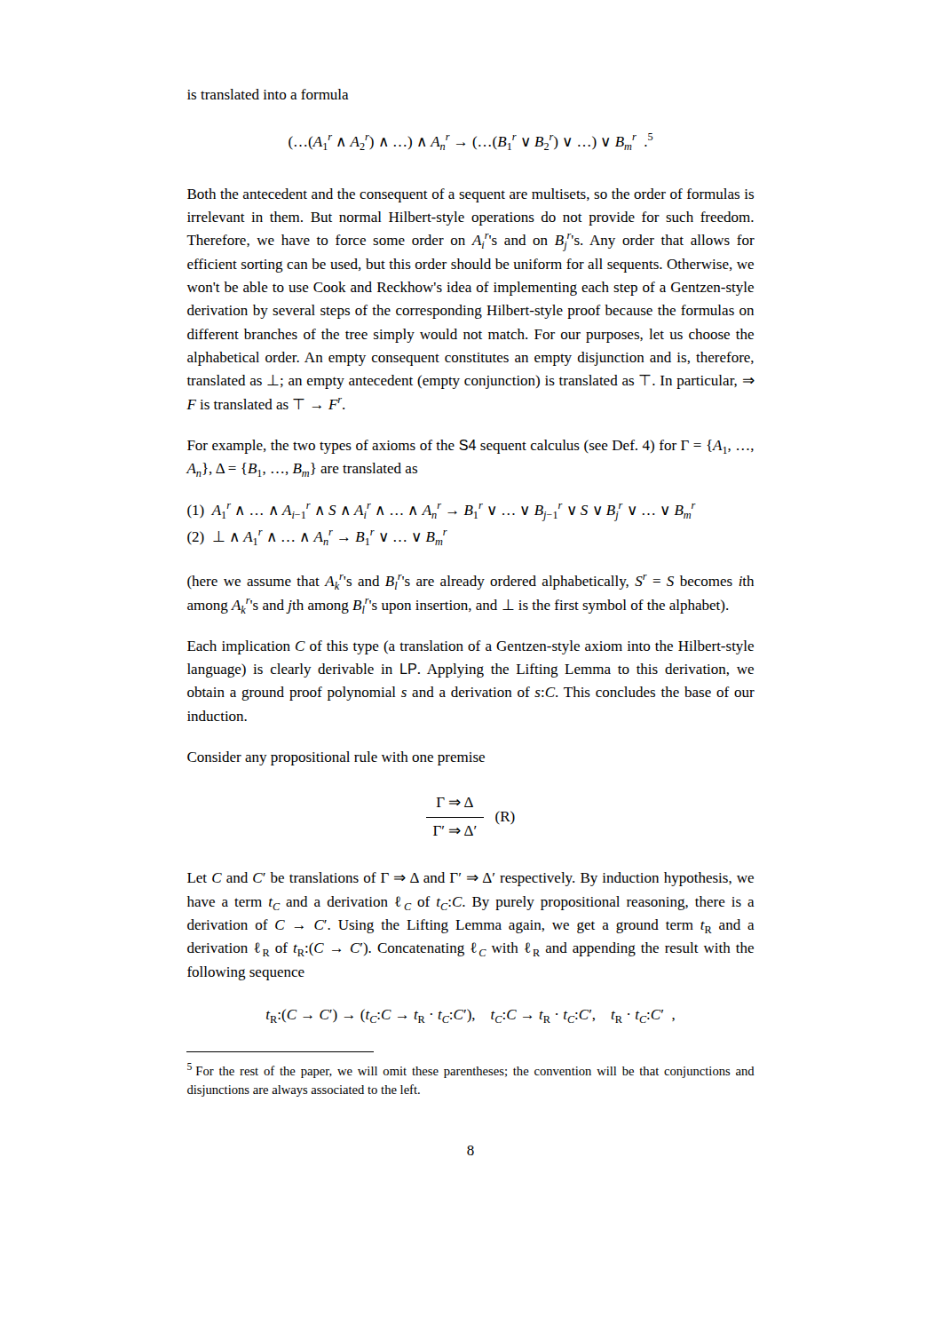is translated into a formula
(…(A1r ∧ A2r) ∧ …) ∧ Anr → (…(B1r ∨ B2r) ∨ …) ∨ Bmr .5
Both the antecedent and the consequent of a sequent are multisets, so the order of formulas is irrelevant in them. But normal Hilbert-style operations do not provide for such freedom. Therefore, we have to force some order on Air's and on Bjr's. Any order that allows for efficient sorting can be used, but this order should be uniform for all sequents. Otherwise, we won't be able to use Cook and Reckhow's idea of implementing each step of a Gentzen-style derivation by several steps of the corresponding Hilbert-style proof because the formulas on different branches of the tree simply would not match. For our purposes, let us choose the alphabetical order. An empty consequent constitutes an empty disjunction and is, therefore, translated as ⊥; an empty antecedent (empty conjunction) is translated as ⊤. In particular, ⇒ F is translated as ⊤ → Fr.
For example, the two types of axioms of the S4 sequent calculus (see Def. 4) for Γ = {A1, …, An}, Δ = {B1, …, Bm} are translated as
(1) A1r ∧ … ∧ Ai−1r ∧ S ∧ Air ∧ … ∧ Anr → B1r ∨ … ∨ Bj−1r ∨ S ∨ Bjr ∨ … ∨ Bmr
(2) ⊥ ∧ A1r ∧ … ∧ Anr → B1r ∨ … ∨ Bmr
(here we assume that Akr's and Blr's are already ordered alphabetically, Sr = S becomes ith among Akr's and jth among Blr's upon insertion, and ⊥ is the first symbol of the alphabet).
Each implication C of this type (a translation of a Gentzen-style axiom into the Hilbert-style language) is clearly derivable in LP. Applying the Lifting Lemma to this derivation, we obtain a ground proof polynomial s and a derivation of s:C. This concludes the base of our induction.
Consider any propositional rule with one premise
Γ ⇒ Δ Γ′ ⇒ Δ′ (R)
Let C and C′ be translations of Γ ⇒ Δ and Γ′ ⇒ Δ′ respectively. By induction hypothesis, we have a term tC and a derivation ℓC of tC:C. By purely propositional reasoning, there is a derivation of C → C′. Using the Lifting Lemma again, we get a ground term tR and a derivation ℓR of tR:(C → C′). Concatenating ℓC with ℓR and appending the result with the following sequence
tR:(C → C′) → (tC:C → tR · tC:C′), tC:C → tR · tC:C′, tR · tC:C′ ,
5 For the rest of the paper, we will omit these parentheses; the convention will be that conjunctions and disjunctions are always associated to the left.
8